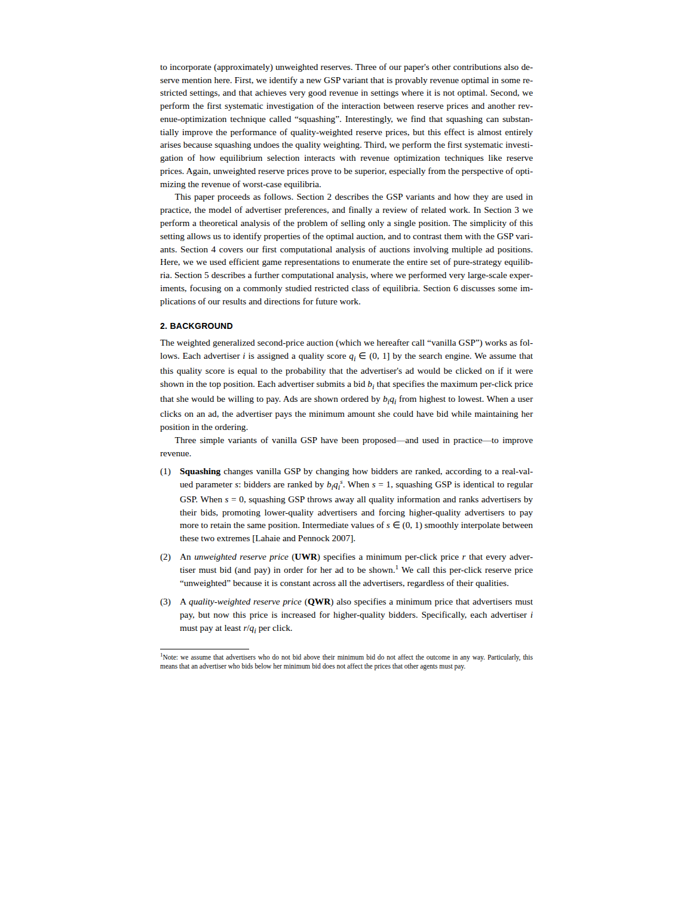to incorporate (approximately) unweighted reserves. Three of our paper's other contributions also deserve mention here. First, we identify a new GSP variant that is provably revenue optimal in some restricted settings, and that achieves very good revenue in settings where it is not optimal. Second, we perform the first systematic investigation of the interaction between reserve prices and another revenue-optimization technique called “squashing”. Interestingly, we find that squashing can substantially improve the performance of quality-weighted reserve prices, but this effect is almost entirely arises because squashing undoes the quality weighting. Third, we perform the first systematic investigation of how equilibrium selection interacts with revenue optimization techniques like reserve prices. Again, unweighted reserve prices prove to be superior, especially from the perspective of optimizing the revenue of worst-case equilibria.
This paper proceeds as follows. Section 2 describes the GSP variants and how they are used in practice, the model of advertiser preferences, and finally a review of related work. In Section 3 we perform a theoretical analysis of the problem of selling only a single position. The simplicity of this setting allows us to identify properties of the optimal auction, and to contrast them with the GSP variants. Section 4 covers our first computational analysis of auctions involving multiple ad positions. Here, we we used efficient game representations to enumerate the entire set of pure-strategy equilibria. Section 5 describes a further computational analysis, where we performed very large-scale experiments, focusing on a commonly studied restricted class of equilibria. Section 6 discusses some implications of our results and directions for future work.
2. BACKGROUND
The weighted generalized second-price auction (which we hereafter call “vanilla GSP”) works as follows. Each advertiser i is assigned a quality score qi ∈ (0, 1] by the search engine. We assume that this quality score is equal to the probability that the advertiser's ad would be clicked on if it were shown in the top position. Each advertiser submits a bid bi that specifies the maximum per-click price that she would be willing to pay. Ads are shown ordered by biqi from highest to lowest. When a user clicks on an ad, the advertiser pays the minimum amount she could have bid while maintaining her position in the ordering.
Three simple variants of vanilla GSP have been proposed—and used in practice—to improve revenue.
(1) Squashing changes vanilla GSP by changing how bidders are ranked, according to a real-valued parameter s: bidders are ranked by biqis. When s = 1, squashing GSP is identical to regular GSP. When s = 0, squashing GSP throws away all quality information and ranks advertisers by their bids, promoting lower-quality advertisers and forcing higher-quality advertisers to pay more to retain the same position. Intermediate values of s ∈ (0, 1) smoothly interpolate between these two extremes [Lahaie and Pennock 2007].
(2) An unweighted reserve price (UWR) specifies a minimum per-click price r that every advertiser must bid (and pay) in order for her ad to be shown.1 We call this per-click reserve price “unweighted” because it is constant across all the advertisers, regardless of their qualities.
(3) A quality-weighted reserve price (QWR) also specifies a minimum price that advertisers must pay, but now this price is increased for higher-quality bidders. Specifically, each advertiser i must pay at least r/qi per click.
1Note: we assume that advertisers who do not bid above their minimum bid do not affect the outcome in any way. Particularly, this means that an advertiser who bids below her minimum bid does not affect the prices that other agents must pay.